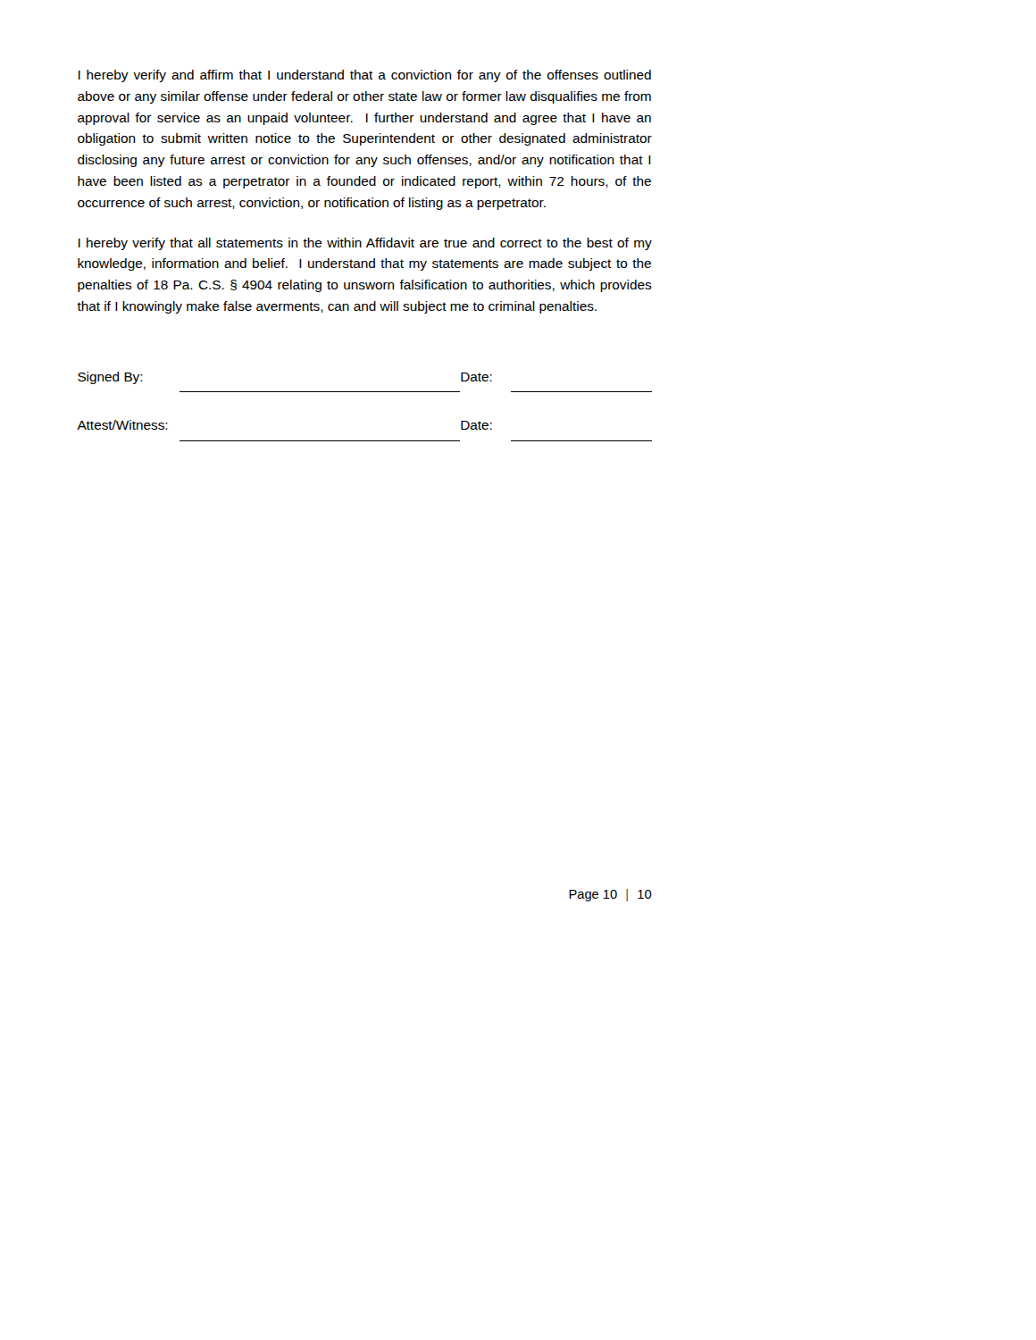I hereby verify and affirm that I understand that a conviction for any of the offenses outlined above or any similar offense under federal or other state law or former law disqualifies me from approval for service as an unpaid volunteer. I further understand and agree that I have an obligation to submit written notice to the Superintendent or other designated administrator disclosing any future arrest or conviction for any such offenses, and/or any notification that I have been listed as a perpetrator in a founded or indicated report, within 72 hours, of the occurrence of such arrest, conviction, or notification of listing as a perpetrator.
I hereby verify that all statements in the within Affidavit are true and correct to the best of my knowledge, information and belief. I understand that my statements are made subject to the penalties of 18 Pa. C.S. § 4904 relating to unsworn falsification to authorities, which provides that if I knowingly make false averments, can and will subject me to criminal penalties.
| Signed By: | | Date: | |
| Attest/Witness: | | Date: | |
Page 10 | 10